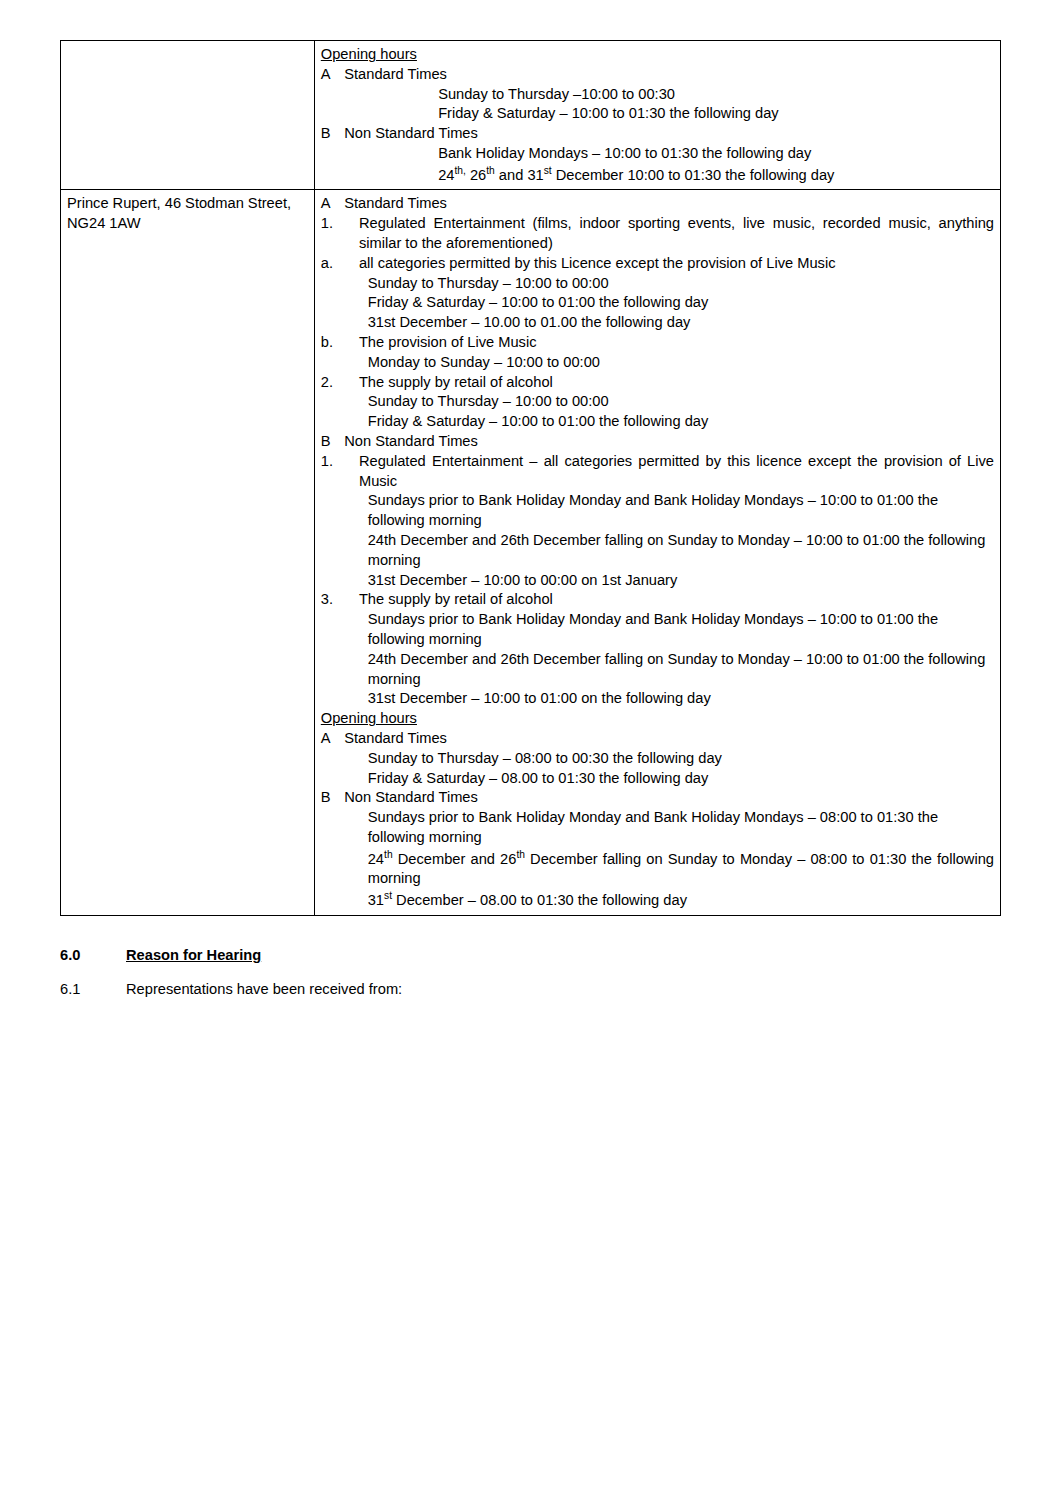| | Opening hours A Standard Times Sunday to Thursday –10:00 to 00:30 Friday & Saturday – 10:00 to 01:30 the following day B Non Standard Times Bank Holiday Mondays – 10:00 to 01:30 the following day 24 th, 26 th and 31 st December 10:00 to 01:30 the following day |
| Prince Rupert, 46 Stodman Street, NG24 1AW | A Standard Times 1. Regulated Entertainment (films, indoor sporting events, live music, recorded music, anything similar to the aforementioned) a. all categories permitted by this Licence except the provision of Live Music Sunday to Thursday – 10:00 to 00:00 Friday & Saturday – 10:00 to 01:00 the following day 31st December – 10.00 to 01.00 the following day b. The provision of Live Music Monday to Sunday – 10:00 to 00:00 2. The supply by retail of alcohol Sunday to Thursday – 10:00 to 00:00 Friday & Saturday – 10:00 to 01:00 the following day B Non Standard Times 1. Regulated Entertainment – all categories permitted by this licence except the provision of Live Music Sundays prior to Bank Holiday Monday and Bank Holiday Mondays – 10:00 to 01:00 the following morning 24th December and 26th December falling on Sunday to Monday – 10:00 to 01:00 the following morning 31st December – 10:00 to 00:00 on 1st January 3. The supply by retail of alcohol Sundays prior to Bank Holiday Monday and Bank Holiday Mondays – 10:00 to 01:00 the following morning 24th December and 26th December falling on Sunday to Monday – 10:00 to 01:00 the following morning 31st December – 10:00 to 01:00 on the following day Opening hours A Standard Times Sunday to Thursday – 08:00 to 00:30 the following day Friday & Saturday – 08.00 to 01:30 the following day B Non Standard Times Sundays prior to Bank Holiday Monday and Bank Holiday Mondays – 08:00 to 01:30 the following morning 24 th December and 26 th December falling on Sunday to Monday – 08:00 to 01:30 the following morning 31 st December – 08.00 to 01:30 the following day |
6.0
Reason for Hearing
6.1
Representations have been received from: